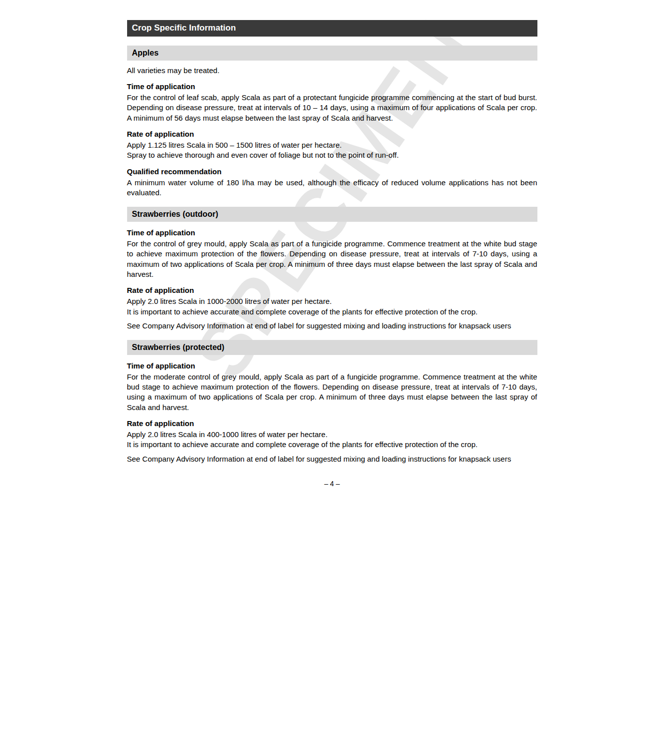SPECIMEN
Crop Specific Information
Apples
All varieties may be treated.
Time of application
For the control of leaf scab, apply Scala as part of a protectant fungicide programme commencing at the start of bud burst. Depending on disease pressure, treat at intervals of 10 – 14 days, using a maximum of four applications of Scala per crop. A minimum of 56 days must elapse between the last spray of Scala and harvest.
Rate of application
Apply 1.125 litres Scala in 500 – 1500 litres of water per hectare.
Spray to achieve thorough and even cover of foliage but not to the point of run-off.
Qualified recommendation
A minimum water volume of 180 l/ha may be used, although the efficacy of reduced volume applications has not been evaluated.
Strawberries (outdoor)
Time of application
For the control of grey mould, apply Scala as part of a fungicide programme. Commence treatment at the white bud stage to achieve maximum protection of the flowers. Depending on disease pressure, treat at intervals of 7-10 days, using a maximum of two applications of Scala per crop. A minimum of three days must elapse between the last spray of Scala and harvest.
Rate of application
Apply 2.0 litres Scala in 1000-2000 litres of water per hectare.
It is important to achieve accurate and complete coverage of the plants for effective protection of the crop.
See Company Advisory Information at end of label for suggested mixing and loading instructions for knapsack users
Strawberries (protected)
Time of application
For the moderate control of grey mould, apply Scala as part of a fungicide programme. Commence treatment at the white bud stage to achieve maximum protection of the flowers. Depending on disease pressure, treat at intervals of 7-10 days, using a maximum of two applications of Scala per crop. A minimum of three days must elapse between the last spray of Scala and harvest.
Rate of application
Apply 2.0 litres Scala in 400-1000 litres of water per hectare.
It is important to achieve accurate and complete coverage of the plants for effective protection of the crop.
See Company Advisory Information at end of label for suggested mixing and loading instructions for knapsack users
– 4 –